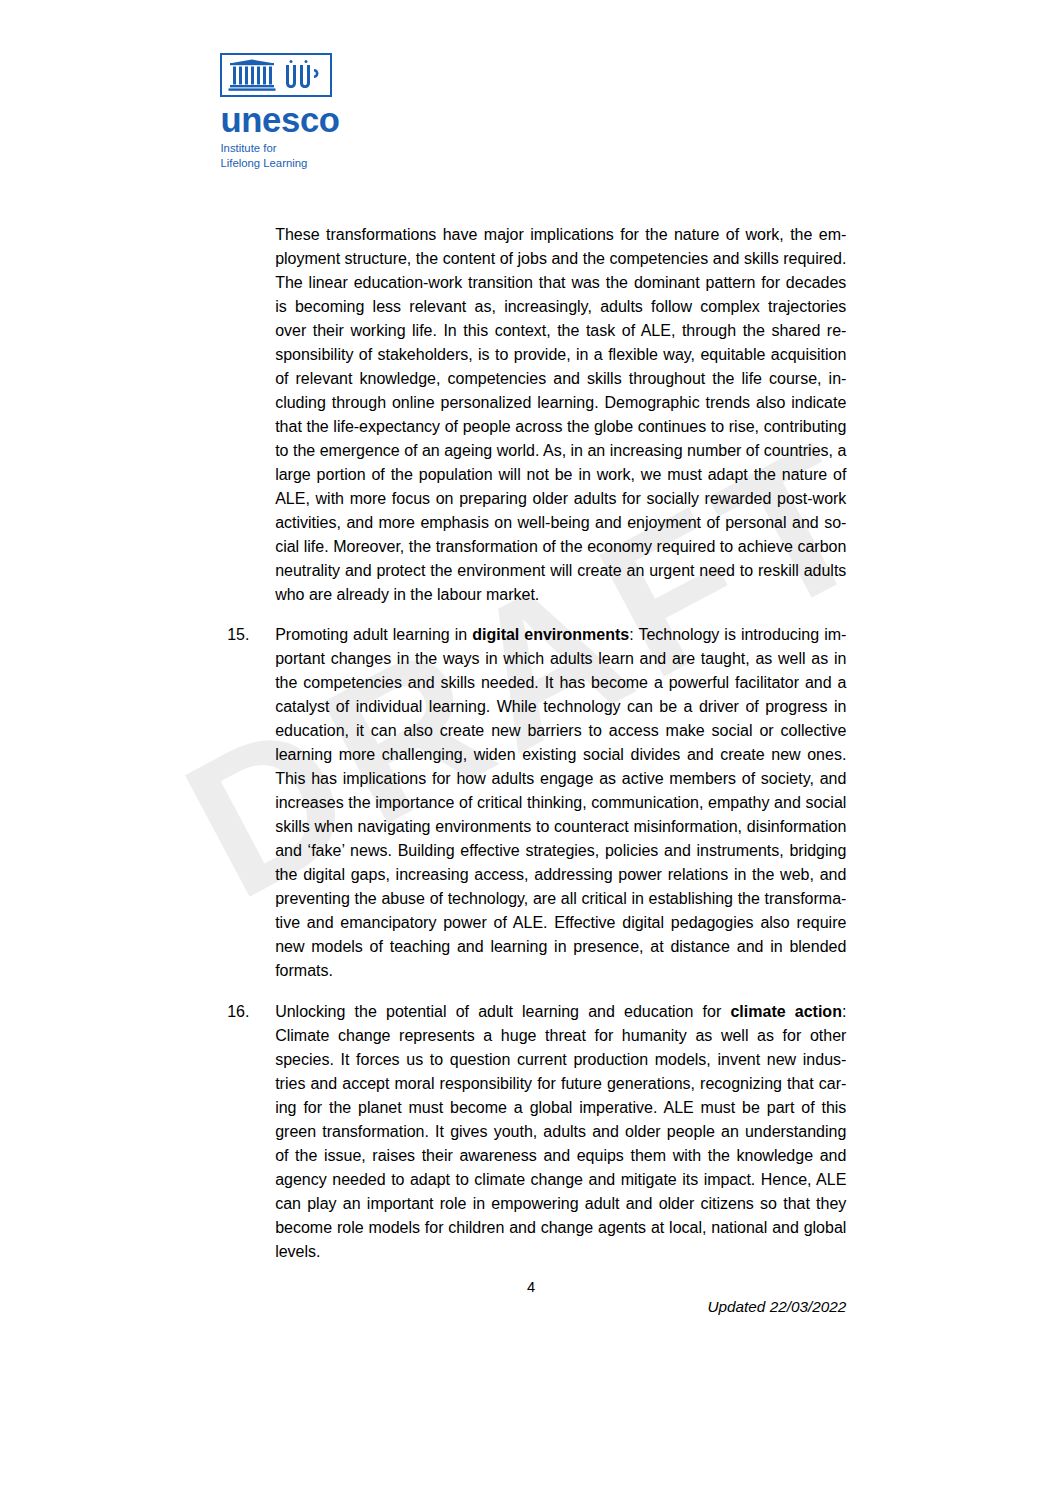DRAFT
unesco
Institute for
Lifelong Learning
These transformations have major implications for the nature of work, the employment structure, the content of jobs and the competencies and skills required. The linear education-work transition that was the dominant pattern for decades is becoming less relevant as, increasingly, adults follow complex trajectories over their working life. In this context, the task of ALE, through the shared responsibility of stakeholders, is to provide, in a flexible way, equitable acquisition of relevant knowledge, competencies and skills throughout the life course, including through online personalized learning. Demographic trends also indicate that the life-expectancy of people across the globe continues to rise, contributing to the emergence of an ageing world. As, in an increasing number of countries, a large portion of the population will not be in work, we must adapt the nature of ALE, with more focus on preparing older adults for socially rewarded post-work activities, and more emphasis on well-being and enjoyment of personal and social life. Moreover, the transformation of the economy required to achieve carbon neutrality and protect the environment will create an urgent need to reskill adults who are already in the labour market.
15. Promoting adult learning in digital environments: Technology is introducing important changes in the ways in which adults learn and are taught, as well as in the competencies and skills needed. It has become a powerful facilitator and a catalyst of individual learning. While technology can be a driver of progress in education, it can also create new barriers to access make social or collective learning more challenging, widen existing social divides and create new ones. This has implications for how adults engage as active members of society, and increases the importance of critical thinking, communication, empathy and social skills when navigating environments to counteract misinformation, disinformation and ‘fake’ news. Building effective strategies, policies and instruments, bridging the digital gaps, increasing access, addressing power relations in the web, and preventing the abuse of technology, are all critical in establishing the transformative and emancipatory power of ALE. Effective digital pedagogies also require new models of teaching and learning in presence, at distance and in blended formats.
16. Unlocking the potential of adult learning and education for climate action: Climate change represents a huge threat for humanity as well as for other species. It forces us to question current production models, invent new industries and accept moral responsibility for future generations, recognizing that caring for the planet must become a global imperative. ALE must be part of this green transformation. It gives youth, adults and older people an understanding of the issue, raises their awareness and equips them with the knowledge and agency needed to adapt to climate change and mitigate its impact. Hence, ALE can play an important role in empowering adult and older citizens so that they become role models for children and change agents at local, national and global levels.
4
Updated 22/03/2022